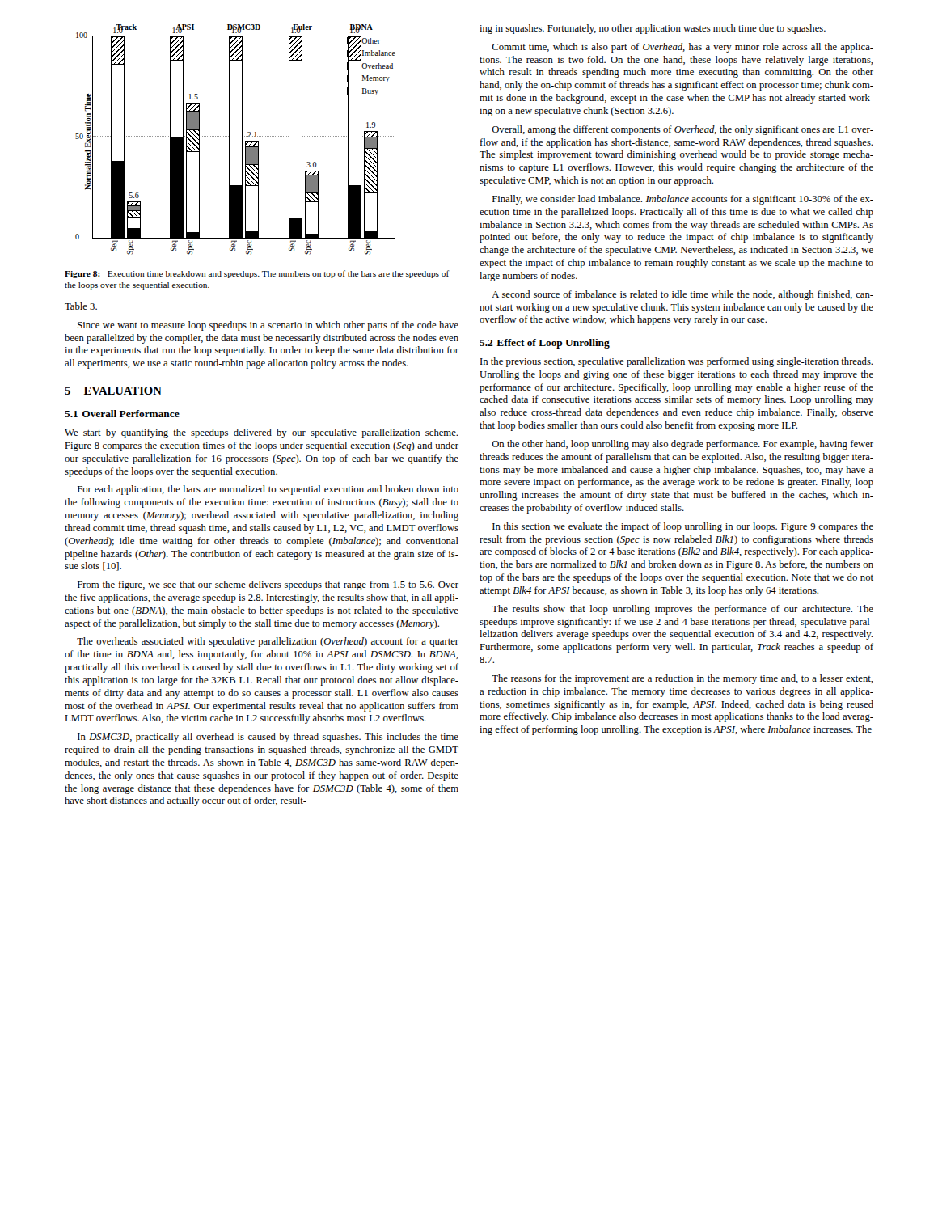Track APSI DSMC3D Euler BDNA
Normalized Execution Time
100
50
0
Other
Imbalance
Overhead
Memory
Busy
1.0
5.6
1.0
1.5
1.0
2.1
1.0
3.0
1.0
1.9
Seq
Spec
Seq
Spec
Seq
Spec
Seq
Spec
Seq
Spec
Figure 8: Execution time breakdown and speedups. The numbers on top of the bars are the speedups of the loops over the sequential execution.
Table 3.
Since we want to measure loop speedups in a scenario in which other parts of the code have been parallelized by the compiler, the data must be necessarily distributed across the nodes even in the experiments that run the loop sequentially. In order to keep the same data distribution for all experiments, we use a static round-robin page allocation policy across the nodes.
5 EVALUATION
5.1 Overall Performance
We start by quantifying the speedups delivered by our speculative parallelization scheme. Figure 8 compares the execution times of the loops under sequential execution (Seq) and under our speculative parallelization for 16 processors (Spec). On top of each bar we quantify the speedups of the loops over the sequential execution.
For each application, the bars are normalized to sequential execution and broken down into the following components of the execution time: execution of instructions (Busy); stall due to memory accesses (Memory); overhead associated with speculative parallelization, including thread commit time, thread squash time, and stalls caused by L1, L2, VC, and LMDT overflows (Overhead); idle time waiting for other threads to complete (Imbalance); and conventional pipeline hazards (Other). The contribution of each category is measured at the grain size of issue slots [10].
From the figure, we see that our scheme delivers speedups that range from 1.5 to 5.6. Over the five applications, the average speedup is 2.8. Interestingly, the results show that, in all applications but one (BDNA), the main obstacle to better speedups is not related to the speculative aspect of the parallelization, but simply to the stall time due to memory accesses (Memory).
The overheads associated with speculative parallelization (Overhead) account for a quarter of the time in BDNA and, less importantly, for about 10% in APSI and DSMC3D. In BDNA, practically all this overhead is caused by stall due to overflows in L1. The dirty working set of this application is too large for the 32KB L1. Recall that our protocol does not allow displacements of dirty data and any attempt to do so causes a processor stall. L1 overflow also causes most of the overhead in APSI. Our experimental results reveal that no application suffers from LMDT overflows. Also, the victim cache in L2 successfully absorbs most L2 overflows.
In DSMC3D, practically all overhead is caused by thread squashes. This includes the time required to drain all the pending transactions in squashed threads, synchronize all the GMDT modules, and restart the threads. As shown in Table 4, DSMC3D has same-word RAW dependences, the only ones that cause squashes in our protocol if they happen out of order. Despite the long average distance that these dependences have for DSMC3D (Table 4), some of them have short distances and actually occur out of order, result-
ing in squashes. Fortunately, no other application wastes much time due to squashes.
Commit time, which is also part of Overhead, has a very minor role across all the applications. The reason is two-fold. On the one hand, these loops have relatively large iterations, which result in threads spending much more time executing than committing. On the other hand, only the on-chip commit of threads has a significant effect on processor time; chunk commit is done in the background, except in the case when the CMP has not already started working on a new speculative chunk (Section 3.2.6).
Overall, among the different components of Overhead, the only significant ones are L1 overflow and, if the application has short-distance, same-word RAW dependences, thread squashes. The simplest improvement toward diminishing overhead would be to provide storage mechanisms to capture L1 overflows. However, this would require changing the architecture of the speculative CMP, which is not an option in our approach.
Finally, we consider load imbalance. Imbalance accounts for a significant 10-30% of the execution time in the parallelized loops. Practically all of this time is due to what we called chip imbalance in Section 3.2.3, which comes from the way threads are scheduled within CMPs. As pointed out before, the only way to reduce the impact of chip imbalance is to significantly change the architecture of the speculative CMP. Nevertheless, as indicated in Section 3.2.3, we expect the impact of chip imbalance to remain roughly constant as we scale up the machine to large numbers of nodes.
A second source of imbalance is related to idle time while the node, although finished, cannot start working on a new speculative chunk. This system imbalance can only be caused by the overflow of the active window, which happens very rarely in our case.
5.2 Effect of Loop Unrolling
In the previous section, speculative parallelization was performed using single-iteration threads. Unrolling the loops and giving one of these bigger iterations to each thread may improve the performance of our architecture. Specifically, loop unrolling may enable a higher reuse of the cached data if consecutive iterations access similar sets of memory lines. Loop unrolling may also reduce cross-thread data dependences and even reduce chip imbalance. Finally, observe that loop bodies smaller than ours could also benefit from exposing more ILP.
On the other hand, loop unrolling may also degrade performance. For example, having fewer threads reduces the amount of parallelism that can be exploited. Also, the resulting bigger iterations may be more imbalanced and cause a higher chip imbalance. Squashes, too, may have a more severe impact on performance, as the average work to be redone is greater. Finally, loop unrolling increases the amount of dirty state that must be buffered in the caches, which increases the probability of overflow-induced stalls.
In this section we evaluate the impact of loop unrolling in our loops. Figure 9 compares the result from the previous section (Spec is now relabeled Blk1) to configurations where threads are composed of blocks of 2 or 4 base iterations (Blk2 and Blk4, respectively). For each application, the bars are normalized to Blk1 and broken down as in Figure 8. As before, the numbers on top of the bars are the speedups of the loops over the sequential execution. Note that we do not attempt Blk4 for APSI because, as shown in Table 3, its loop has only 64 iterations.
The results show that loop unrolling improves the performance of our architecture. The speedups improve significantly: if we use 2 and 4 base iterations per thread, speculative parallelization delivers average speedups over the sequential execution of 3.4 and 4.2, respectively. Furthermore, some applications perform very well. In particular, Track reaches a speedup of 8.7.
The reasons for the improvement are a reduction in the memory time and, to a lesser extent, a reduction in chip imbalance. The memory time decreases to various degrees in all applications, sometimes significantly as in, for example, APSI. Indeed, cached data is being reused more effectively. Chip imbalance also decreases in most applications thanks to the load averaging effect of performing loop unrolling. The exception is APSI, where Imbalance increases. The